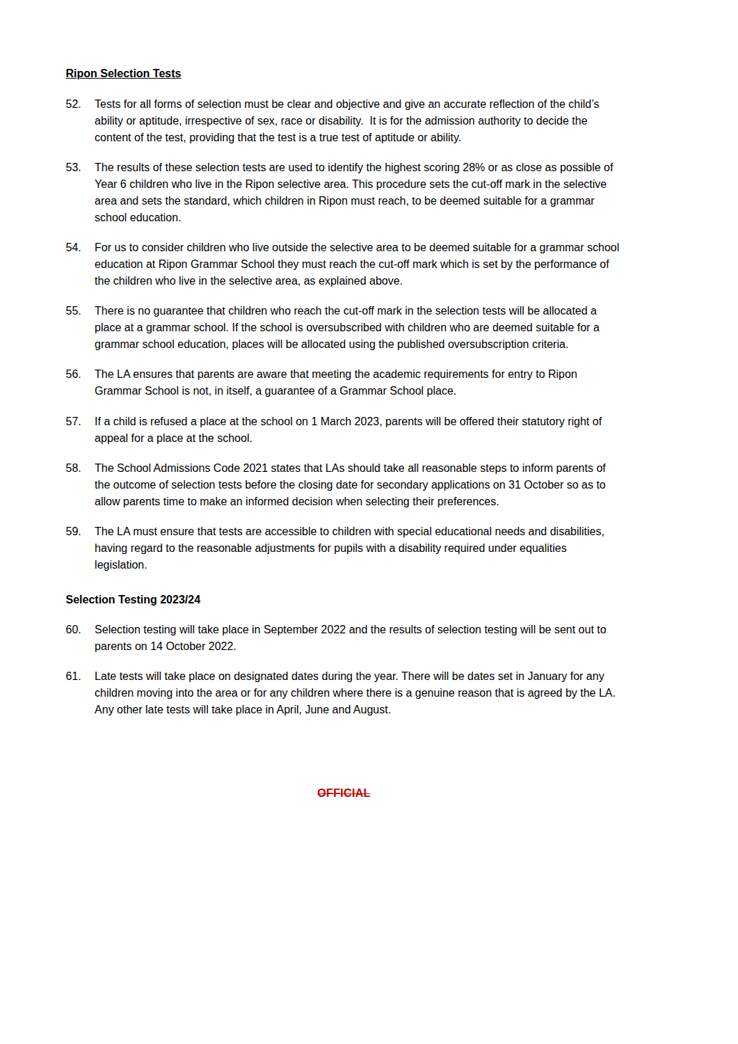Ripon Selection Tests
52. Tests for all forms of selection must be clear and objective and give an accurate reflection of the child’s ability or aptitude, irrespective of sex, race or disability. It is for the admission authority to decide the content of the test, providing that the test is a true test of aptitude or ability.
53. The results of these selection tests are used to identify the highest scoring 28% or as close as possible of Year 6 children who live in the Ripon selective area. This procedure sets the cut-off mark in the selective area and sets the standard, which children in Ripon must reach, to be deemed suitable for a grammar school education.
54. For us to consider children who live outside the selective area to be deemed suitable for a grammar school education at Ripon Grammar School they must reach the cut-off mark which is set by the performance of the children who live in the selective area, as explained above.
55. There is no guarantee that children who reach the cut-off mark in the selection tests will be allocated a place at a grammar school. If the school is oversubscribed with children who are deemed suitable for a grammar school education, places will be allocated using the published oversubscription criteria.
56. The LA ensures that parents are aware that meeting the academic requirements for entry to Ripon Grammar School is not, in itself, a guarantee of a Grammar School place.
57. If a child is refused a place at the school on 1 March 2023, parents will be offered their statutory right of appeal for a place at the school.
58. The School Admissions Code 2021 states that LAs should take all reasonable steps to inform parents of the outcome of selection tests before the closing date for secondary applications on 31 October so as to allow parents time to make an informed decision when selecting their preferences.
59. The LA must ensure that tests are accessible to children with special educational needs and disabilities, having regard to the reasonable adjustments for pupils with a disability required under equalities legislation.
Selection Testing 2023/24
60. Selection testing will take place in September 2022 and the results of selection testing will be sent out to parents on 14 October 2022.
61. Late tests will take place on designated dates during the year. There will be dates set in January for any children moving into the area or for any children where there is a genuine reason that is agreed by the LA. Any other late tests will take place in April, June and August.
OFFICIAL